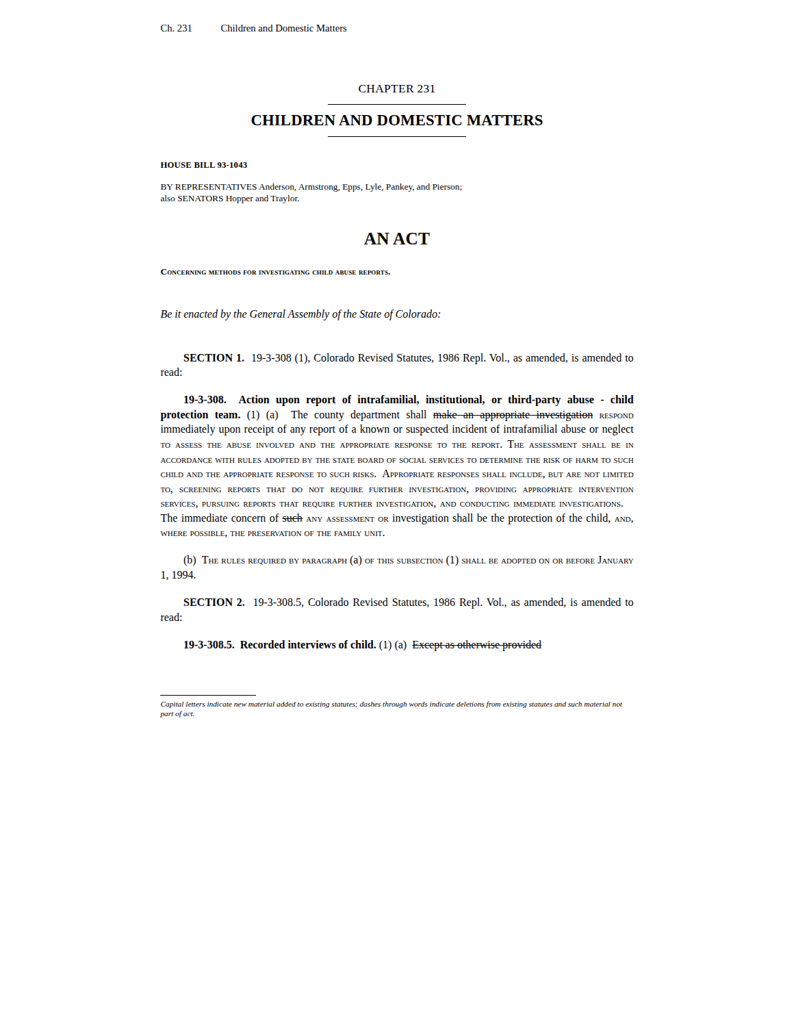Ch. 231
Children and Domestic Matters
CHAPTER 231
CHILDREN AND DOMESTIC MATTERS
HOUSE BILL 93-1043
BY REPRESENTATIVES Anderson, Armstrong, Epps, Lyle, Pankey, and Pierson;
also SENATORS Hopper and Traylor.
AN ACT
Concerning methods for investigating child abuse reports.
Be it enacted by the General Assembly of the State of Colorado:
SECTION 1. 19-3-308 (1), Colorado Revised Statutes, 1986 Repl. Vol., as amended, is amended to read:
19-3-308. Action upon report of intrafamilial, institutional, or third-party abuse - child protection team. (1) (a) The county department shall make an appropriate investigation respond immediately upon receipt of any report of a known or suspected incident of intrafamilial abuse or neglect to assess the abuse involved and the appropriate response to the report. The assessment shall be in accordance with rules adopted by the state board of social services to determine the risk of harm to such child and the appropriate response to such risks. Appropriate responses shall include, but are not limited to, screening reports that do not require further investigation, providing appropriate intervention services, pursuing reports that require further investigation, and conducting immediate investigations. The immediate concern of such any assessment or investigation shall be the protection of the child, and, where possible, the preservation of the family unit.
(b) The rules required by paragraph (a) of this subsection (1) shall be adopted on or before January 1, 1994.
SECTION 2. 19-3-308.5, Colorado Revised Statutes, 1986 Repl. Vol., as amended, is amended to read:
19-3-308.5. Recorded interviews of child. (1) (a) Except as otherwise provided
Capital letters indicate new material added to existing statutes; dashes through words indicate deletions from existing statutes and such material not part of act.